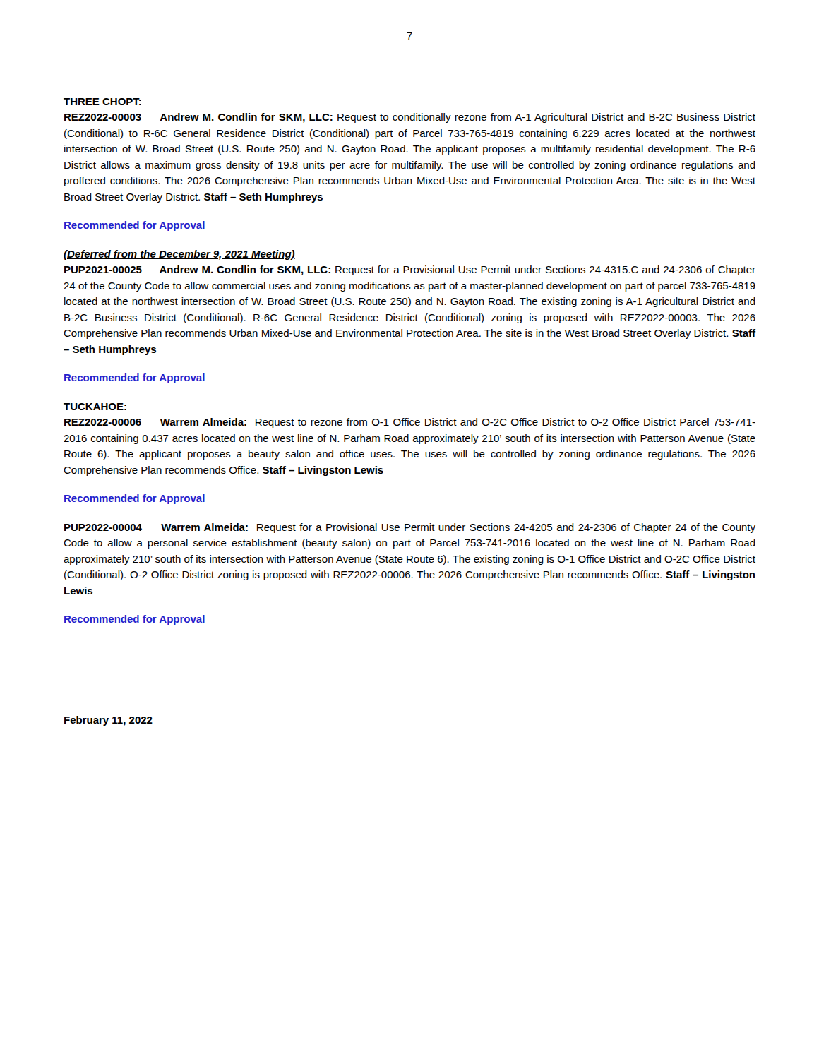7
THREE CHOPT:
REZ2022-00003 Andrew M. Condlin for SKM, LLC: Request to conditionally rezone from A-1 Agricultural District and B-2C Business District (Conditional) to R-6C General Residence District (Conditional) part of Parcel 733-765-4819 containing 6.229 acres located at the northwest intersection of W. Broad Street (U.S. Route 250) and N. Gayton Road. The applicant proposes a multifamily residential development. The R-6 District allows a maximum gross density of 19.8 units per acre for multifamily. The use will be controlled by zoning ordinance regulations and proffered conditions. The 2026 Comprehensive Plan recommends Urban Mixed-Use and Environmental Protection Area. The site is in the West Broad Street Overlay District. Staff – Seth Humphreys
Recommended for Approval
(Deferred from the December 9, 2021 Meeting)
PUP2021-00025 Andrew M. Condlin for SKM, LLC: Request for a Provisional Use Permit under Sections 24-4315.C and 24-2306 of Chapter 24 of the County Code to allow commercial uses and zoning modifications as part of a master-planned development on part of parcel 733-765-4819 located at the northwest intersection of W. Broad Street (U.S. Route 250) and N. Gayton Road. The existing zoning is A-1 Agricultural District and B-2C Business District (Conditional). R-6C General Residence District (Conditional) zoning is proposed with REZ2022-00003. The 2026 Comprehensive Plan recommends Urban Mixed-Use and Environmental Protection Area. The site is in the West Broad Street Overlay District. Staff – Seth Humphreys
Recommended for Approval
TUCKAHOE:
REZ2022-00006 Warrem Almeida: Request to rezone from O-1 Office District and O-2C Office District to O-2 Office District Parcel 753-741-2016 containing 0.437 acres located on the west line of N. Parham Road approximately 210’ south of its intersection with Patterson Avenue (State Route 6). The applicant proposes a beauty salon and office uses. The uses will be controlled by zoning ordinance regulations. The 2026 Comprehensive Plan recommends Office. Staff – Livingston Lewis
Recommended for Approval
PUP2022-00004 Warrem Almeida: Request for a Provisional Use Permit under Sections 24-4205 and 24-2306 of Chapter 24 of the County Code to allow a personal service establishment (beauty salon) on part of Parcel 753-741-2016 located on the west line of N. Parham Road approximately 210’ south of its intersection with Patterson Avenue (State Route 6). The existing zoning is O-1 Office District and O-2C Office District (Conditional). O-2 Office District zoning is proposed with REZ2022-00006. The 2026 Comprehensive Plan recommends Office. Staff – Livingston Lewis
Recommended for Approval
February 11, 2022